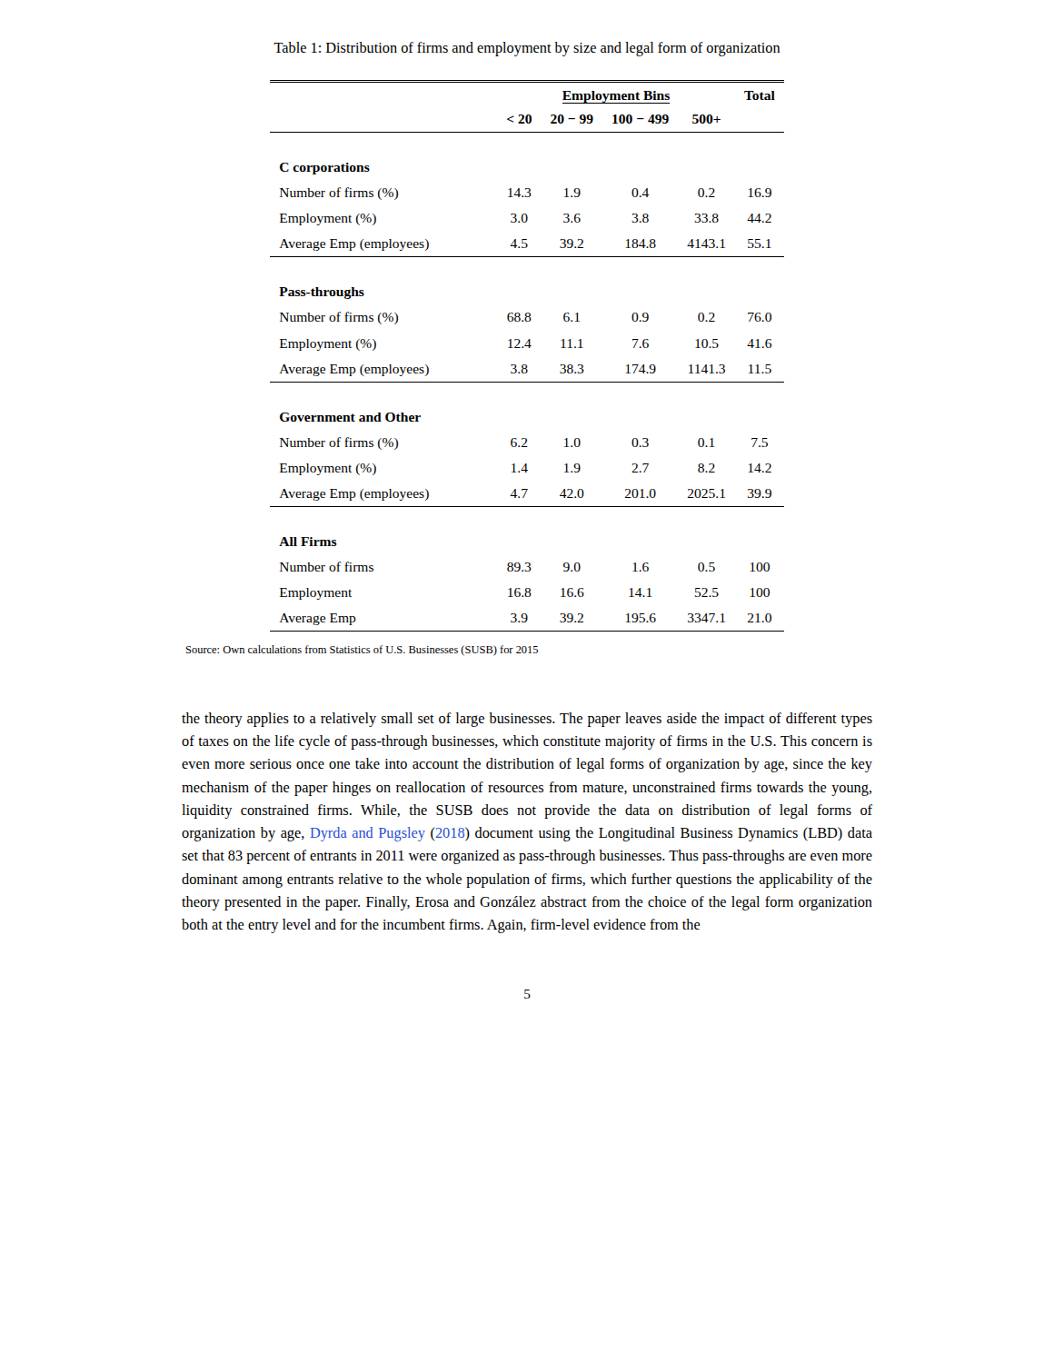Table 1: Distribution of firms and employment by size and legal form of organization
| | Employment Bins | Total |
| --- | --- | --- |
| | < 20 | 20 − 99 | 100 − 499 | 500+ | |
| C corporations |
| Number of firms (%) | 14.3 | 1.9 | 0.4 | 0.2 | 16.9 |
| Employment (%) | 3.0 | 3.6 | 3.8 | 33.8 | 44.2 |
| Average Emp (employees) | 4.5 | 39.2 | 184.8 | 4143.1 | 55.1 |
| Pass-throughs |
| Number of firms (%) | 68.8 | 6.1 | 0.9 | 0.2 | 76.0 |
| Employment (%) | 12.4 | 11.1 | 7.6 | 10.5 | 41.6 |
| Average Emp (employees) | 3.8 | 38.3 | 174.9 | 1141.3 | 11.5 |
| Government and Other |
| Number of firms (%) | 6.2 | 1.0 | 0.3 | 0.1 | 7.5 |
| Employment (%) | 1.4 | 1.9 | 2.7 | 8.2 | 14.2 |
| Average Emp (employees) | 4.7 | 42.0 | 201.0 | 2025.1 | 39.9 |
| All Firms |
| Number of firms | 89.3 | 9.0 | 1.6 | 0.5 | 100 |
| Employment | 16.8 | 16.6 | 14.1 | 52.5 | 100 |
| Average Emp | 3.9 | 39.2 | 195.6 | 3347.1 | 21.0 |
Source: Own calculations from Statistics of U.S. Businesses (SUSB) for 2015
the theory applies to a relatively small set of large businesses. The paper leaves aside the impact of different types of taxes on the life cycle of pass-through businesses, which constitute majority of firms in the U.S. This concern is even more serious once one take into account the distribution of legal forms of organization by age, since the key mechanism of the paper hinges on reallocation of resources from mature, unconstrained firms towards the young, liquidity constrained firms. While, the SUSB does not provide the data on distribution of legal forms of organization by age, Dyrda and Pugsley (2018) document using the Longitudinal Business Dynamics (LBD) data set that 83 percent of entrants in 2011 were organized as pass-through businesses. Thus pass-throughs are even more dominant among entrants relative to the whole population of firms, which further questions the applicability of the theory presented in the paper. Finally, Erosa and González abstract from the choice of the legal form organization both at the entry level and for the incumbent firms. Again, firm-level evidence from the
5